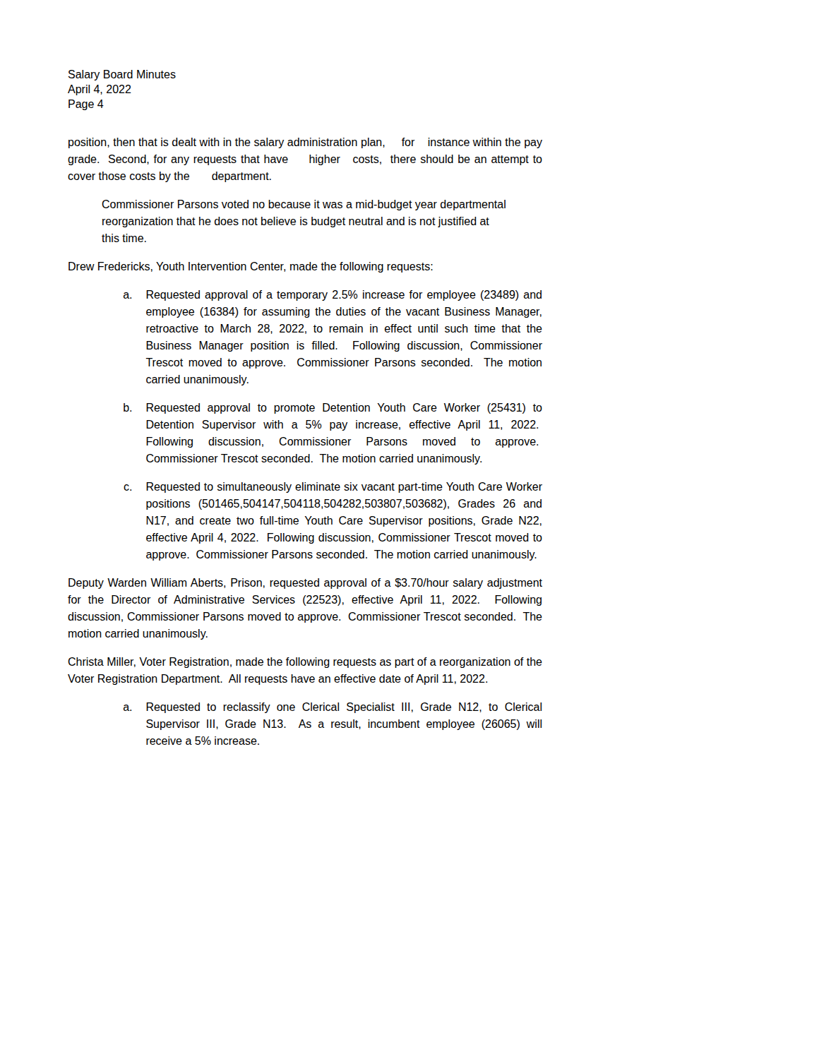Salary Board Minutes
April 4, 2022
Page 4
position, then that is dealt with in the salary administration plan, for instance within the pay grade. Second, for any requests that have higher costs, there should be an attempt to cover those costs by the department.
Commissioner Parsons voted no because it was a mid-budget year departmental reorganization that he does not believe is budget neutral and is not justified at this time.
Drew Fredericks, Youth Intervention Center, made the following requests:
Requested approval of a temporary 2.5% increase for employee (23489) and employee (16384) for assuming the duties of the vacant Business Manager, retroactive to March 28, 2022, to remain in effect until such time that the Business Manager position is filled. Following discussion, Commissioner Trescot moved to approve. Commissioner Parsons seconded. The motion carried unanimously.
Requested approval to promote Detention Youth Care Worker (25431) to Detention Supervisor with a 5% pay increase, effective April 11, 2022. Following discussion, Commissioner Parsons moved to approve. Commissioner Trescot seconded. The motion carried unanimously.
Requested to simultaneously eliminate six vacant part-time Youth Care Worker positions (501465,504147,504118,504282,503807,503682), Grades 26 and N17, and create two full-time Youth Care Supervisor positions, Grade N22, effective April 4, 2022. Following discussion, Commissioner Trescot moved to approve. Commissioner Parsons seconded. The motion carried unanimously.
Deputy Warden William Aberts, Prison, requested approval of a $3.70/hour salary adjustment for the Director of Administrative Services (22523), effective April 11, 2022. Following discussion, Commissioner Parsons moved to approve. Commissioner Trescot seconded. The motion carried unanimously.
Christa Miller, Voter Registration, made the following requests as part of a reorganization of the Voter Registration Department. All requests have an effective date of April 11, 2022.
Requested to reclassify one Clerical Specialist III, Grade N12, to Clerical Supervisor III, Grade N13. As a result, incumbent employee (26065) will receive a 5% increase.